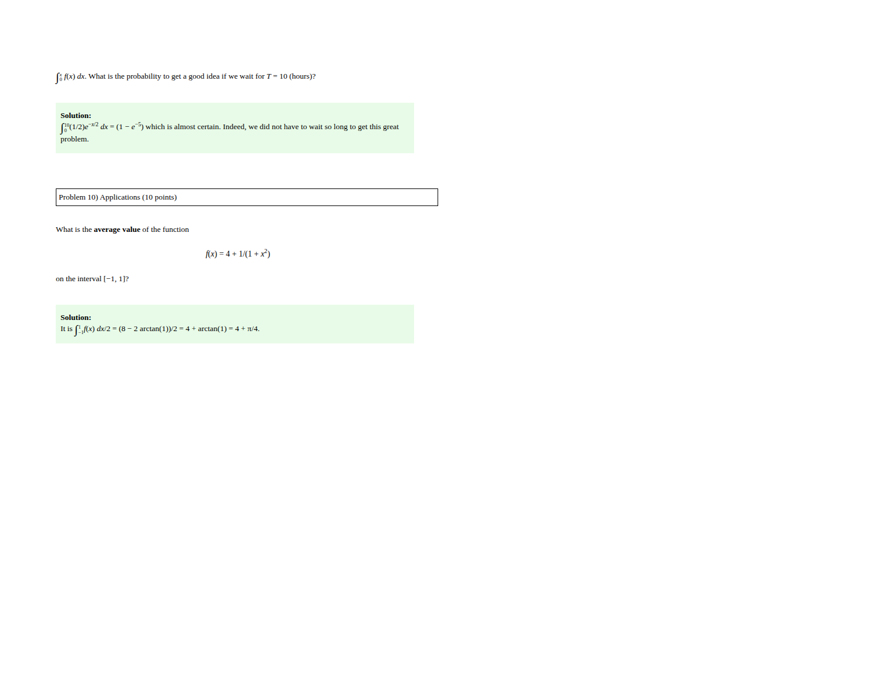∫x 0 f(x) dx. What is the probability to get a good idea if we wait for T = 10 (hours)?
Solution:
∫100(1/2)e−x/2 dx = (1 − e−5) which is almost certain. Indeed, we did not have to wait so long to get this great problem.
Problem 10) Applications (10 points)
What is the average value of the function
f(x) = 4 + 1/(1 + x2)
on the interval [−1, 1]?
Solution:
It is ∫1−1 f(x) dx/2 = (8 − 2 arctan(1))/2 = 4 + arctan(1) = 4 + π/4.